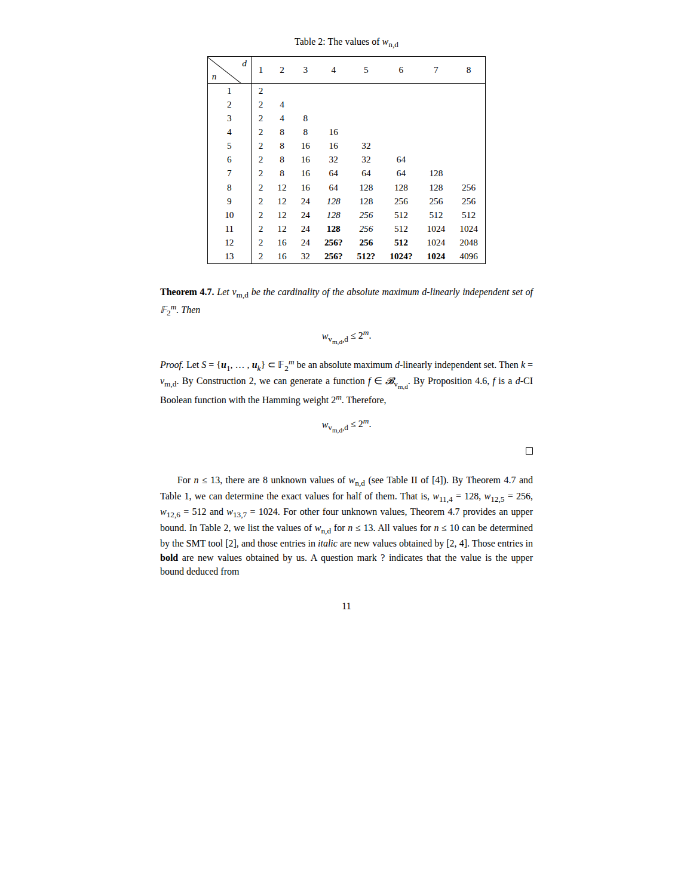Table 2: The values of wn,d
| d n | 1 | 2 | 3 | 4 | 5 | 6 | 7 | 8 |
| --- | --- | --- | --- | --- | --- | --- | --- | --- |
| 1 | 2 | | | | | | | |
| 2 | 2 | 4 | | | | | | |
| 3 | 2 | 4 | 8 | | | | | |
| 4 | 2 | 8 | 8 | 16 | | | | |
| 5 | 2 | 8 | 16 | 16 | 32 | | | |
| 6 | 2 | 8 | 16 | 32 | 32 | 64 | | |
| 7 | 2 | 8 | 16 | 64 | 64 | 64 | 128 | |
| 8 | 2 | 12 | 16 | 64 | 128 | 128 | 128 | 256 |
| 9 | 2 | 12 | 24 | 128 | 128 | 256 | 256 | 256 |
| 10 | 2 | 12 | 24 | 128 | 256 | 512 | 512 | 512 |
| 11 | 2 | 12 | 24 | 128 | 256 | 512 | 1024 | 1024 |
| 12 | 2 | 16 | 24 | 256? | 256 | 512 | 1024 | 2048 |
| 13 | 2 | 16 | 32 | 256? | 512? | 1024? | 1024 | 4096 |
Theorem 4.7. Let vm,d be the cardinality of the absolute maximum d-linearly independent set of 𝔽2m. Then
wvm,d,d ≤ 2m.
Proof. Let S = {u1, … , uk} ⊂ 𝔽2m be an absolute maximum d-linearly independent set. Then k = vm,d. By Construction 2, we can generate a function f ∈ 𝓑vm,d. By Proposition 4.6, f is a d-CI Boolean function with the Hamming weight 2m. Therefore,
wvm,d,d ≤ 2m.
For n ≤ 13, there are 8 unknown values of wn,d (see Table II of [4]). By Theorem 4.7 and Table 1, we can determine the exact values for half of them. That is, w11,4 = 128, w12,5 = 256, w12,6 = 512 and w13,7 = 1024. For other four unknown values, Theorem 4.7 provides an upper bound. In Table 2, we list the values of wn,d for n ≤ 13. All values for n ≤ 10 can be determined by the SMT tool [2], and those entries in italic are new values obtained by [2, 4]. Those entries in bold are new values obtained by us. A question mark ? indicates that the value is the upper bound deduced from
11